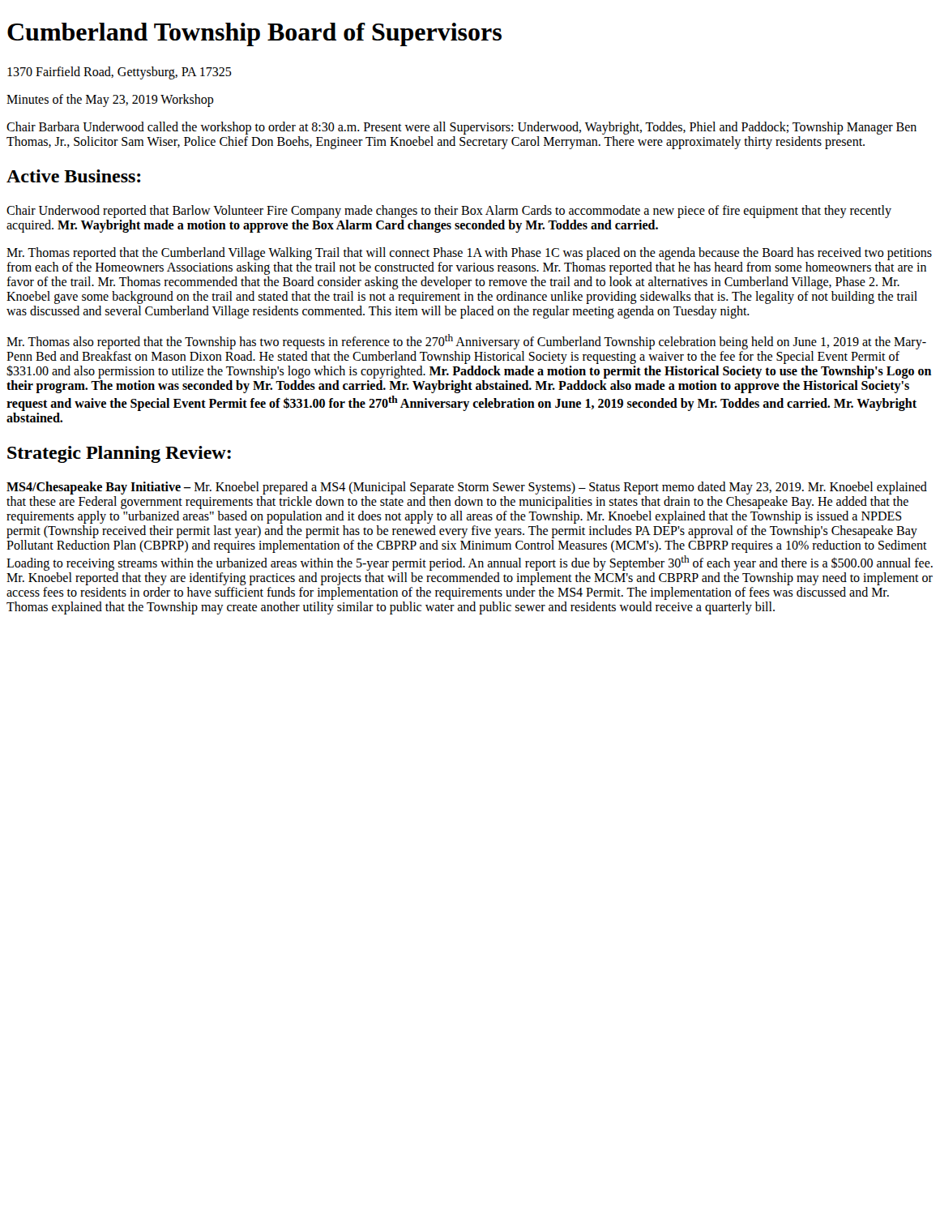Cumberland Township Board of Supervisors
1370 Fairfield Road, Gettysburg, PA 17325
Minutes of the May 23, 2019 Workshop
Chair Barbara Underwood called the workshop to order at 8:30 a.m. Present were all Supervisors: Underwood, Waybright, Toddes, Phiel and Paddock; Township Manager Ben Thomas, Jr., Solicitor Sam Wiser, Police Chief Don Boehs, Engineer Tim Knoebel and Secretary Carol Merryman. There were approximately thirty residents present.
Active Business:
Chair Underwood reported that Barlow Volunteer Fire Company made changes to their Box Alarm Cards to accommodate a new piece of fire equipment that they recently acquired. Mr. Waybright made a motion to approve the Box Alarm Card changes seconded by Mr. Toddes and carried.
Mr. Thomas reported that the Cumberland Village Walking Trail that will connect Phase 1A with Phase 1C was placed on the agenda because the Board has received two petitions from each of the Homeowners Associations asking that the trail not be constructed for various reasons. Mr. Thomas reported that he has heard from some homeowners that are in favor of the trail. Mr. Thomas recommended that the Board consider asking the developer to remove the trail and to look at alternatives in Cumberland Village, Phase 2. Mr. Knoebel gave some background on the trail and stated that the trail is not a requirement in the ordinance unlike providing sidewalks that is. The legality of not building the trail was discussed and several Cumberland Village residents commented. This item will be placed on the regular meeting agenda on Tuesday night.
Mr. Thomas also reported that the Township has two requests in reference to the 270th Anniversary of Cumberland Township celebration being held on June 1, 2019 at the Mary-Penn Bed and Breakfast on Mason Dixon Road. He stated that the Cumberland Township Historical Society is requesting a waiver to the fee for the Special Event Permit of $331.00 and also permission to utilize the Township's logo which is copyrighted. Mr. Paddock made a motion to permit the Historical Society to use the Township's Logo on their program. The motion was seconded by Mr. Toddes and carried. Mr. Waybright abstained. Mr. Paddock also made a motion to approve the Historical Society's request and waive the Special Event Permit fee of $331.00 for the 270th Anniversary celebration on June 1, 2019 seconded by Mr. Toddes and carried. Mr. Waybright abstained.
Strategic Planning Review:
MS4/Chesapeake Bay Initiative – Mr. Knoebel prepared a MS4 (Municipal Separate Storm Sewer Systems) – Status Report memo dated May 23, 2019. Mr. Knoebel explained that these are Federal government requirements that trickle down to the state and then down to the municipalities in states that drain to the Chesapeake Bay. He added that the requirements apply to "urbanized areas" based on population and it does not apply to all areas of the Township. Mr. Knoebel explained that the Township is issued a NPDES permit (Township received their permit last year) and the permit has to be renewed every five years. The permit includes PA DEP's approval of the Township's Chesapeake Bay Pollutant Reduction Plan (CBPRP) and requires implementation of the CBPRP and six Minimum Control Measures (MCM's). The CBPRP requires a 10% reduction to Sediment Loading to receiving streams within the urbanized areas within the 5-year permit period. An annual report is due by September 30th of each year and there is a $500.00 annual fee. Mr. Knoebel reported that they are identifying practices and projects that will be recommended to implement the MCM's and CBPRP and the Township may need to implement or access fees to residents in order to have sufficient funds for implementation of the requirements under the MS4 Permit. The implementation of fees was discussed and Mr. Thomas explained that the Township may create another utility similar to public water and public sewer and residents would receive a quarterly bill.